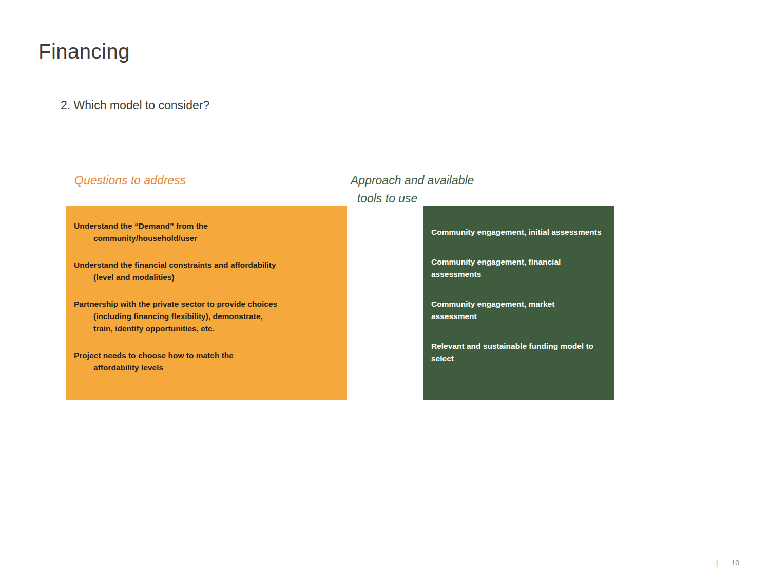Financing
2. Which model to consider?
Questions to address
Approach and available
tools to use
Understand the “Demand” from thecommunity/household/user
Understand the financial constraints and affordability(level and modalities)
Partnership with the private sector to provide choices(including financing flexibility), demonstrate, train, identify opportunities, etc.
Project needs to choose how to match theaffordability levels
Community engagement, initial assessments
Community engagement, financial assessments
Community engagement, market assessment
Relevant and sustainable funding model to select
|10